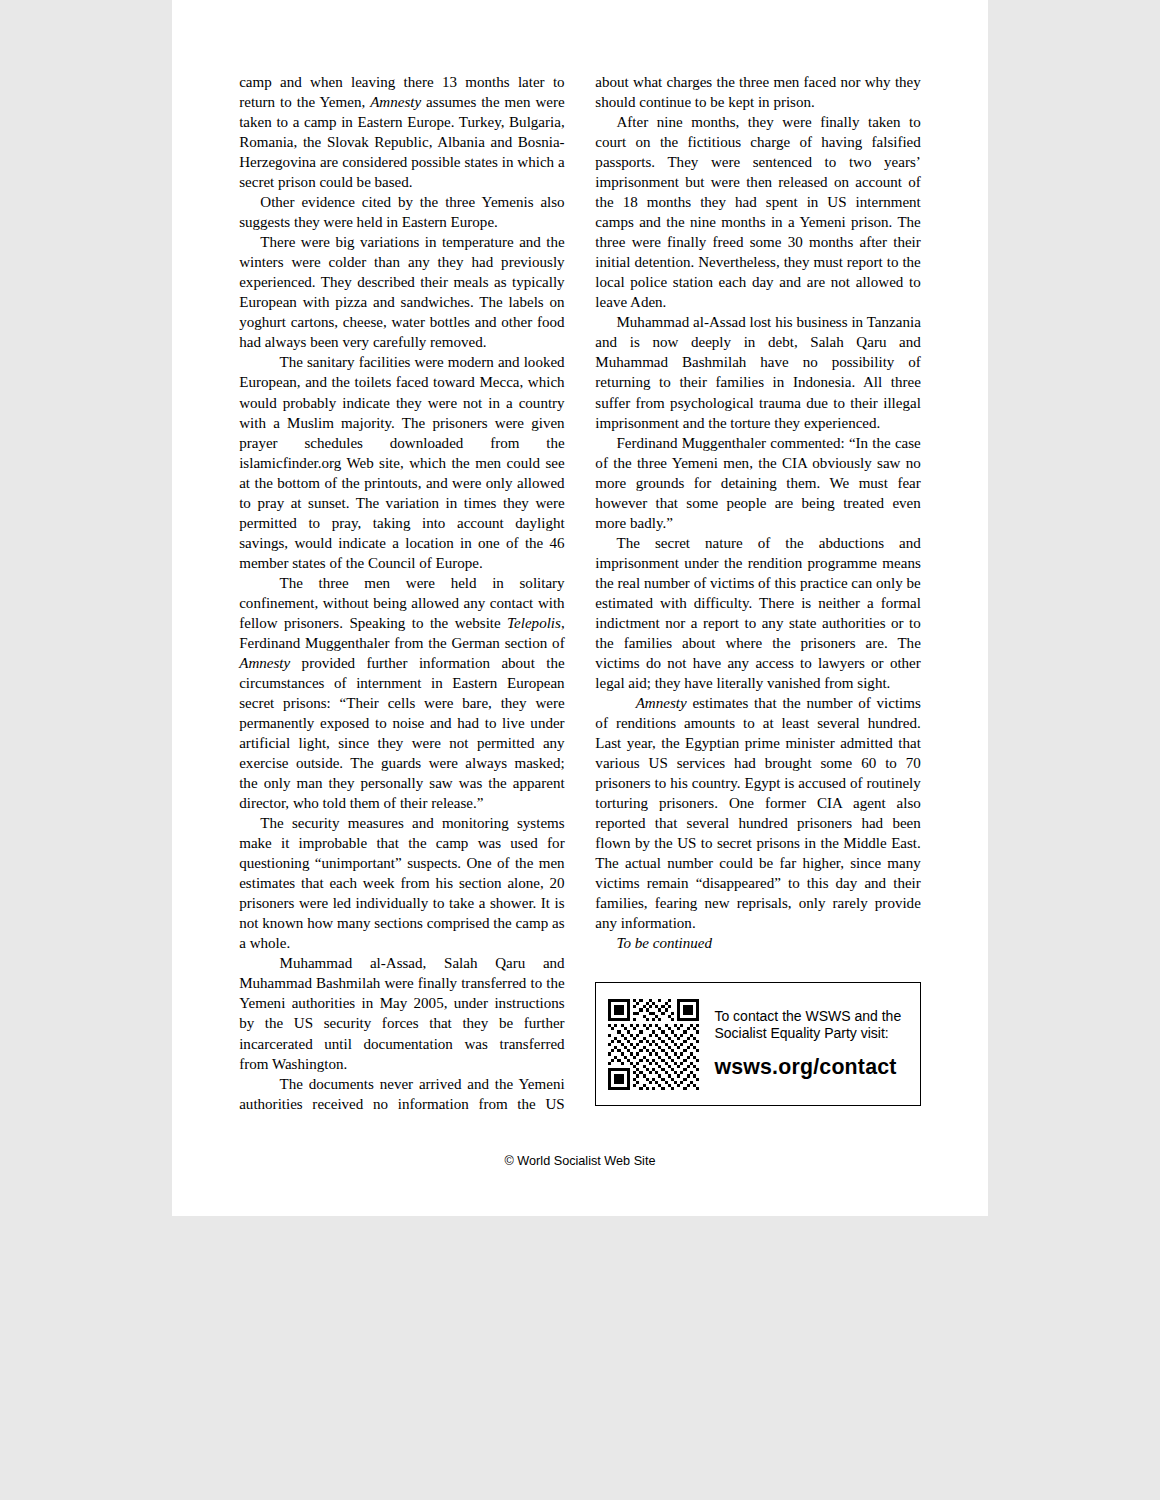camp and when leaving there 13 months later to return to the Yemen, Amnesty assumes the men were taken to a camp in Eastern Europe. Turkey, Bulgaria, Romania, the Slovak Republic, Albania and Bosnia-Herzegovina are considered possible states in which a secret prison could be based.
Other evidence cited by the three Yemenis also suggests they were held in Eastern Europe.
There were big variations in temperature and the winters were colder than any they had previously experienced. They described their meals as typically European with pizza and sandwiches. The labels on yoghurt cartons, cheese, water bottles and other food had always been very carefully removed.
The sanitary facilities were modern and looked European, and the toilets faced toward Mecca, which would probably indicate they were not in a country with a Muslim majority. The prisoners were given prayer schedules downloaded from the islamicfinder.org Web site, which the men could see at the bottom of the printouts, and were only allowed to pray at sunset. The variation in times they were permitted to pray, taking into account daylight savings, would indicate a location in one of the 46 member states of the Council of Europe.
The three men were held in solitary confinement, without being allowed any contact with fellow prisoners. Speaking to the website Telepolis, Ferdinand Muggenthaler from the German section of Amnesty provided further information about the circumstances of internment in Eastern European secret prisons: “Their cells were bare, they were permanently exposed to noise and had to live under artificial light, since they were not permitted any exercise outside. The guards were always masked; the only man they personally saw was the apparent director, who told them of their release.”
The security measures and monitoring systems make it improbable that the camp was used for questioning “unimportant” suspects. One of the men estimates that each week from his section alone, 20 prisoners were led individually to take a shower. It is not known how many sections comprised the camp as a whole.
Muhammad al-Assad, Salah Qaru and Muhammad Bashmilah were finally transferred to the Yemeni authorities in May 2005, under instructions by the US security forces that they be further incarcerated until documentation was transferred from Washington.
The documents never arrived and the Yemeni authorities received no information from the US about what charges the three men faced nor why they should continue to be kept in prison.
After nine months, they were finally taken to court on the fictitious charge of having falsified passports. They were sentenced to two years’ imprisonment but were then released on account of the 18 months they had spent in US internment camps and the nine months in a Yemeni prison. The three were finally freed some 30 months after their initial detention. Nevertheless, they must report to the local police station each day and are not allowed to leave Aden.
Muhammad al-Assad lost his business in Tanzania and is now deeply in debt, Salah Qaru and Muhammad Bashmilah have no possibility of returning to their families in Indonesia. All three suffer from psychological trauma due to their illegal imprisonment and the torture they experienced.
Ferdinand Muggenthaler commented: “In the case of the three Yemeni men, the CIA obviously saw no more grounds for detaining them. We must fear however that some people are being treated even more badly.”
The secret nature of the abductions and imprisonment under the rendition programme means the real number of victims of this practice can only be estimated with difficulty. There is neither a formal indictment nor a report to any state authorities or to the families about where the prisoners are. The victims do not have any access to lawyers or other legal aid; they have literally vanished from sight.
Amnesty estimates that the number of victims of renditions amounts to at least several hundred. Last year, the Egyptian prime minister admitted that various US services had brought some 60 to 70 prisoners to his country. Egypt is accused of routinely torturing prisoners. One former CIA agent also reported that several hundred prisoners had been flown by the US to secret prisons in the Middle East. The actual number could be far higher, since many victims remain “disappeared” to this day and their families, fearing new reprisals, only rarely provide any information.
To be continued
To contact the WSWS and the
Socialist Equality Party visit: wsws.org/contact
© World Socialist Web Site